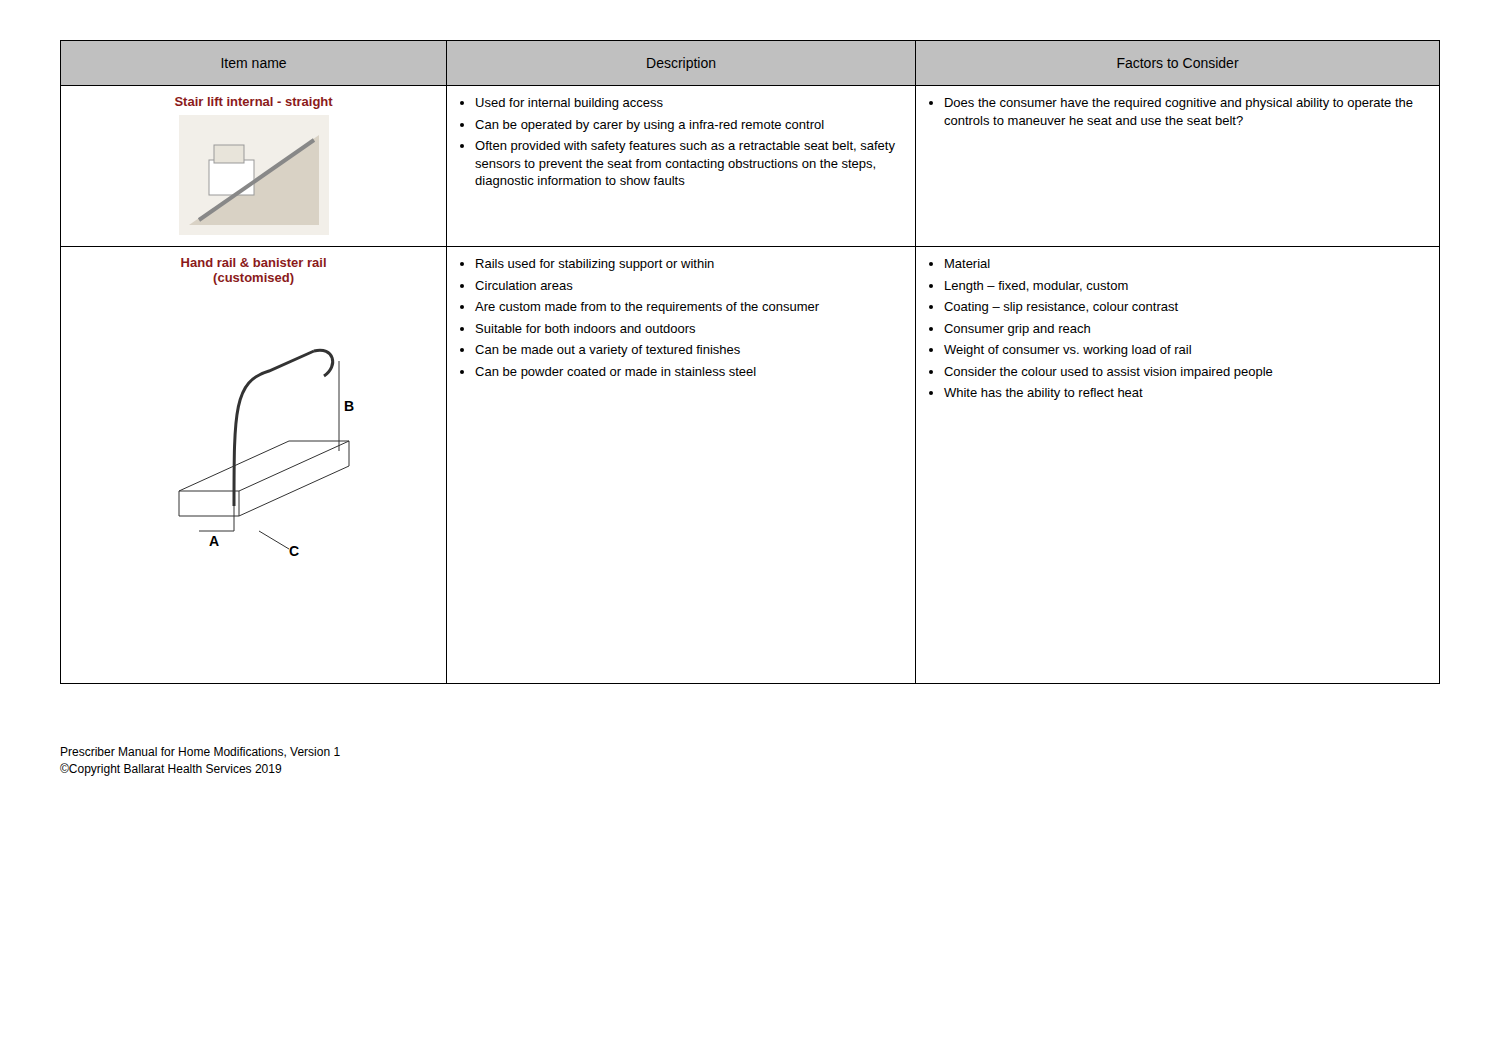| Item name | Description | Factors to Consider |
| --- | --- | --- |
| Stair lift internal - straight | Used for internal building access Can be operated by carer by using a infra-red remote control Often provided with safety features such as a retractable seat belt, safety sensors to prevent the seat from contacting obstructions on the steps, diagnostic information to show faults | Does the consumer have the required cognitive and physical ability to operate the controls to maneuver he seat and use the seat belt? |
| Hand rail & banister rail (customised) | Rails used for stabilizing support or within Circulation areas Are custom made from to the requirements of the consumer Suitable for both indoors and outdoors Can be made out a variety of textured finishes Can be powder coated or made in stainless steel | Material Length – fixed, modular, custom Coating – slip resistance, colour contrast Consumer grip and reach Weight of consumer vs. working load of rail Consider the colour used to assist vision impaired people White has the ability to reflect heat |
Prescriber Manual for Home Modifications, Version 1
©Copyright Ballarat Health Services 2019